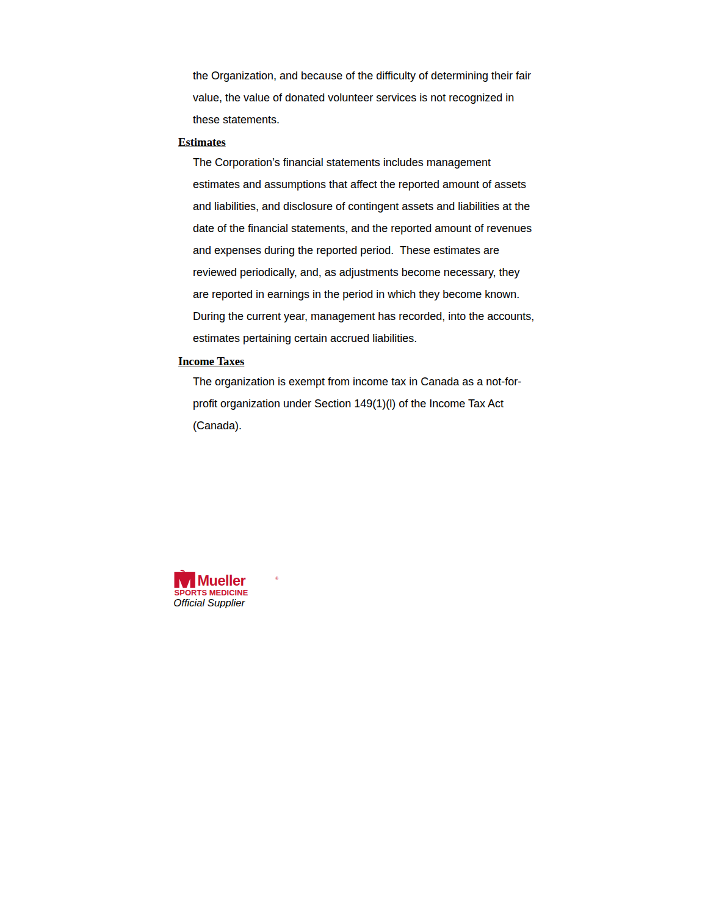the Organization, and because of the difficulty of determining their fair value, the value of donated volunteer services is not recognized in these statements.
Estimates
The Corporation’s financial statements includes management estimates and assumptions that affect the reported amount of assets and liabilities, and disclosure of contingent assets and liabilities at the date of the financial statements, and the reported amount of revenues and expenses during the reported period. These estimates are reviewed periodically, and, as adjustments become necessary, they are reported in earnings in the period in which they become known. During the current year, management has recorded, into the accounts, estimates pertaining certain accrued liabilities.
Income Taxes
The organization is exempt from income tax in Canada as a not-for-profit organization under Section 149(1)(l) of the Income Tax Act (Canada).
Mueller ® SPORTS MEDICINE
Official Supplier